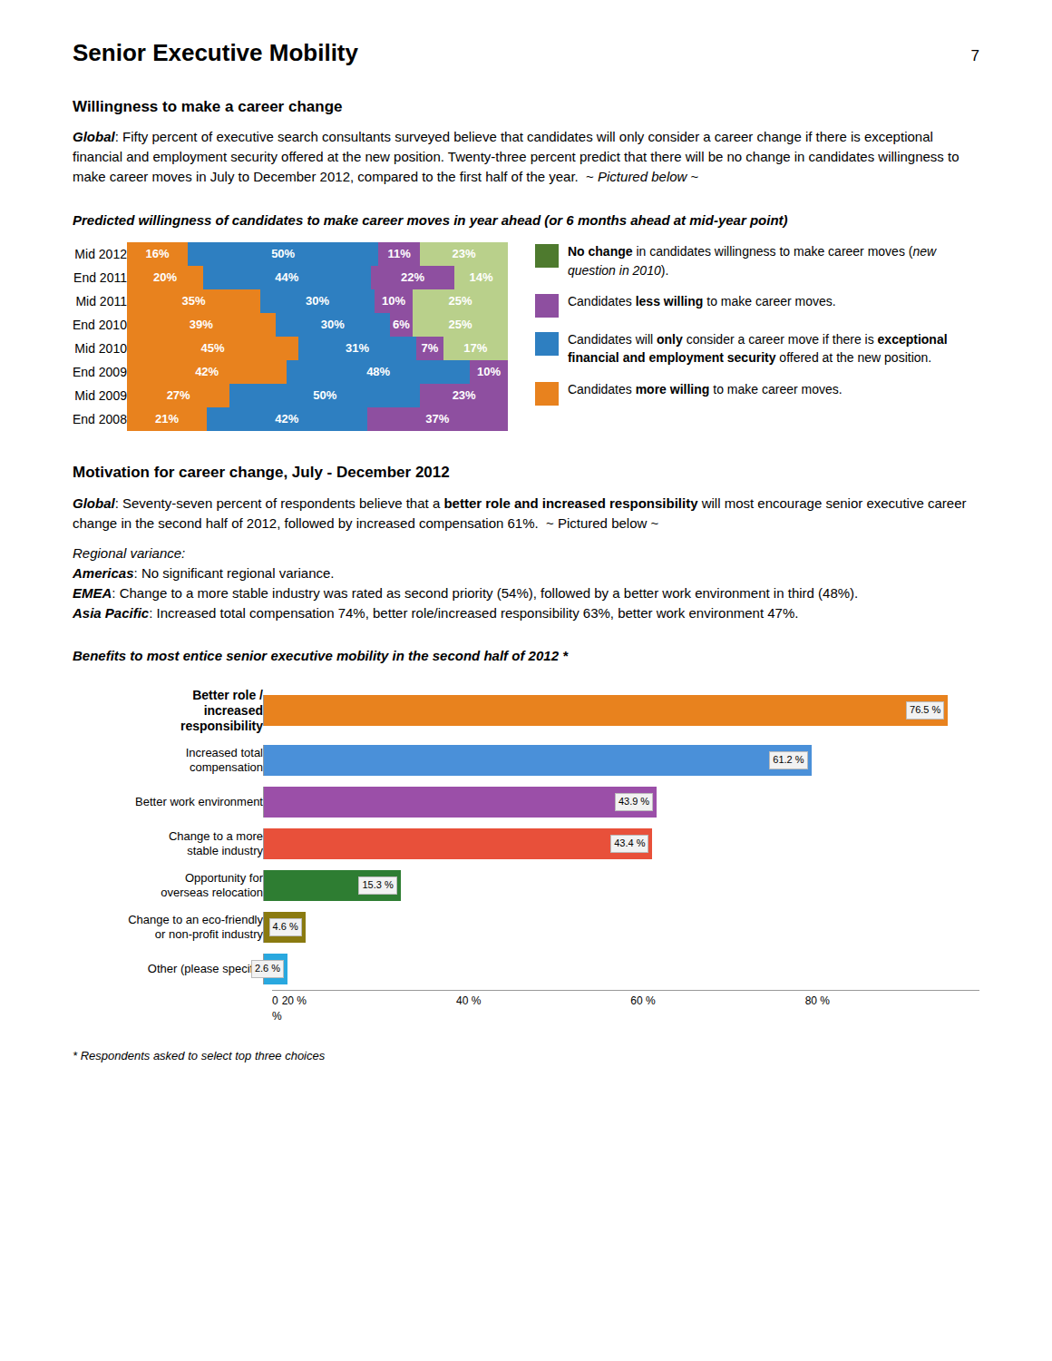Senior Executive Mobility
7
Willingness to make a career change
Global: Fifty percent of executive search consultants surveyed believe that candidates will only consider a career change if there is exceptional financial and employment security offered at the new position. Twenty-three percent predict that there will be no change in candidates willingness to make career moves in July to December 2012, compared to the first half of the year. ~ Pictured below ~
Predicted willingness of candidates to make career moves in year ahead (or 6 months ahead at mid-year point)
| Mid 2012 | 16% 50% 11% 23% |
| End 2011 | 20% 44% 22% 14% |
| Mid 2011 | 35% 30% 10% 25% |
| End 2010 | 39% 30% 6% 25% |
| Mid 2010 | 45% 31% 7% 17% |
| End 2009 | 42% 48% 10% |
| Mid 2009 | 27% 50% 23% |
| End 2008 | 21% 42% 37% |
No change in candidates willingness to make career moves (new question in 2010).
Candidates less willing to make career moves.
Candidates will only consider a career move if there is exceptional financial and employment security offered at the new position.
Candidates more willing to make career moves.
Motivation for career change, July - December 2012
Global: Seventy-seven percent of respondents believe that a better role and increased responsibility will most encourage senior executive career change in the second half of 2012, followed by increased compensation 61%. ~ Pictured below ~
Regional variance:
Americas: No significant regional variance.
EMEA: Change to a more stable industry was rated as second priority (54%), followed by a better work environment in third (48%).
Asia Pacific: Increased total compensation 74%, better role/increased responsibility 63%, better work environment 47%.
Benefits to most entice senior executive mobility in the second half of 2012 *
| Better role / increased responsibility | 76.5 % |
| Increased total compensation | 61.2 % |
| Better work environment | 43.9 % |
| Change to a more stable industry | 43.4 % |
| Opportunity for overseas relocation | 15.3 % |
| Change to an eco-friendly or non-profit industry | 4.6 % |
| Other (please specify) | 2.6 % |
0 % 20 % 40 % 60 % 80 %
* Respondents asked to select top three choices